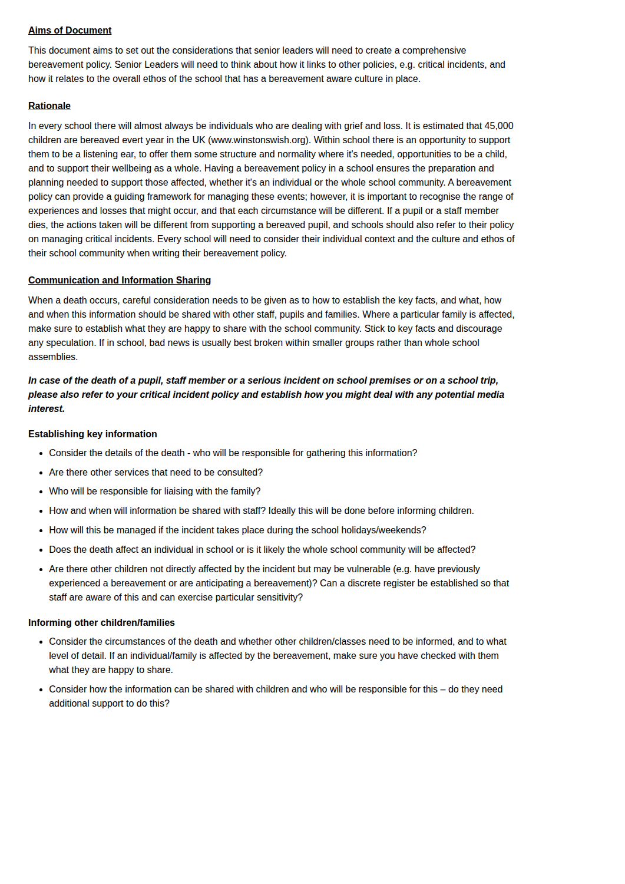Aims of Document
This document aims to set out the considerations that senior leaders will need to create a comprehensive bereavement policy. Senior Leaders will need to think about how it links to other policies, e.g. critical incidents, and how it relates to the overall ethos of the school that has a bereavement aware culture in place.
Rationale
In every school there will almost always be individuals who are dealing with grief and loss. It is estimated that 45,000 children are bereaved evert year in the UK (www.winstonswish.org). Within school there is an opportunity to support them to be a listening ear, to offer them some structure and normality where it's needed, opportunities to be a child, and to support their wellbeing as a whole. Having a bereavement policy in a school ensures the preparation and planning needed to support those affected, whether it's an individual or the whole school community. A bereavement policy can provide a guiding framework for managing these events; however, it is important to recognise the range of experiences and losses that might occur, and that each circumstance will be different. If a pupil or a staff member dies, the actions taken will be different from supporting a bereaved pupil, and schools should also refer to their policy on managing critical incidents. Every school will need to consider their individual context and the culture and ethos of their school community when writing their bereavement policy.
Communication and Information Sharing
When a death occurs, careful consideration needs to be given as to how to establish the key facts, and what, how and when this information should be shared with other staff, pupils and families. Where a particular family is affected, make sure to establish what they are happy to share with the school community. Stick to key facts and discourage any speculation. If in school, bad news is usually best broken within smaller groups rather than whole school assemblies.
In case of the death of a pupil, staff member or a serious incident on school premises or on a school trip, please also refer to your critical incident policy and establish how you might deal with any potential media interest.
Establishing key information
Consider the details of the death - who will be responsible for gathering this information?
Are there other services that need to be consulted?
Who will be responsible for liaising with the family?
How and when will information be shared with staff? Ideally this will be done before informing children.
How will this be managed if the incident takes place during the school holidays/weekends?
Does the death affect an individual in school or is it likely the whole school community will be affected?
Are there other children not directly affected by the incident but may be vulnerable (e.g. have previously experienced a bereavement or are anticipating a bereavement)? Can a discrete register be established so that staff are aware of this and can exercise particular sensitivity?
Informing other children/families
Consider the circumstances of the death and whether other children/classes need to be informed, and to what level of detail. If an individual/family is affected by the bereavement, make sure you have checked with them what they are happy to share.
Consider how the information can be shared with children and who will be responsible for this – do they need additional support to do this?